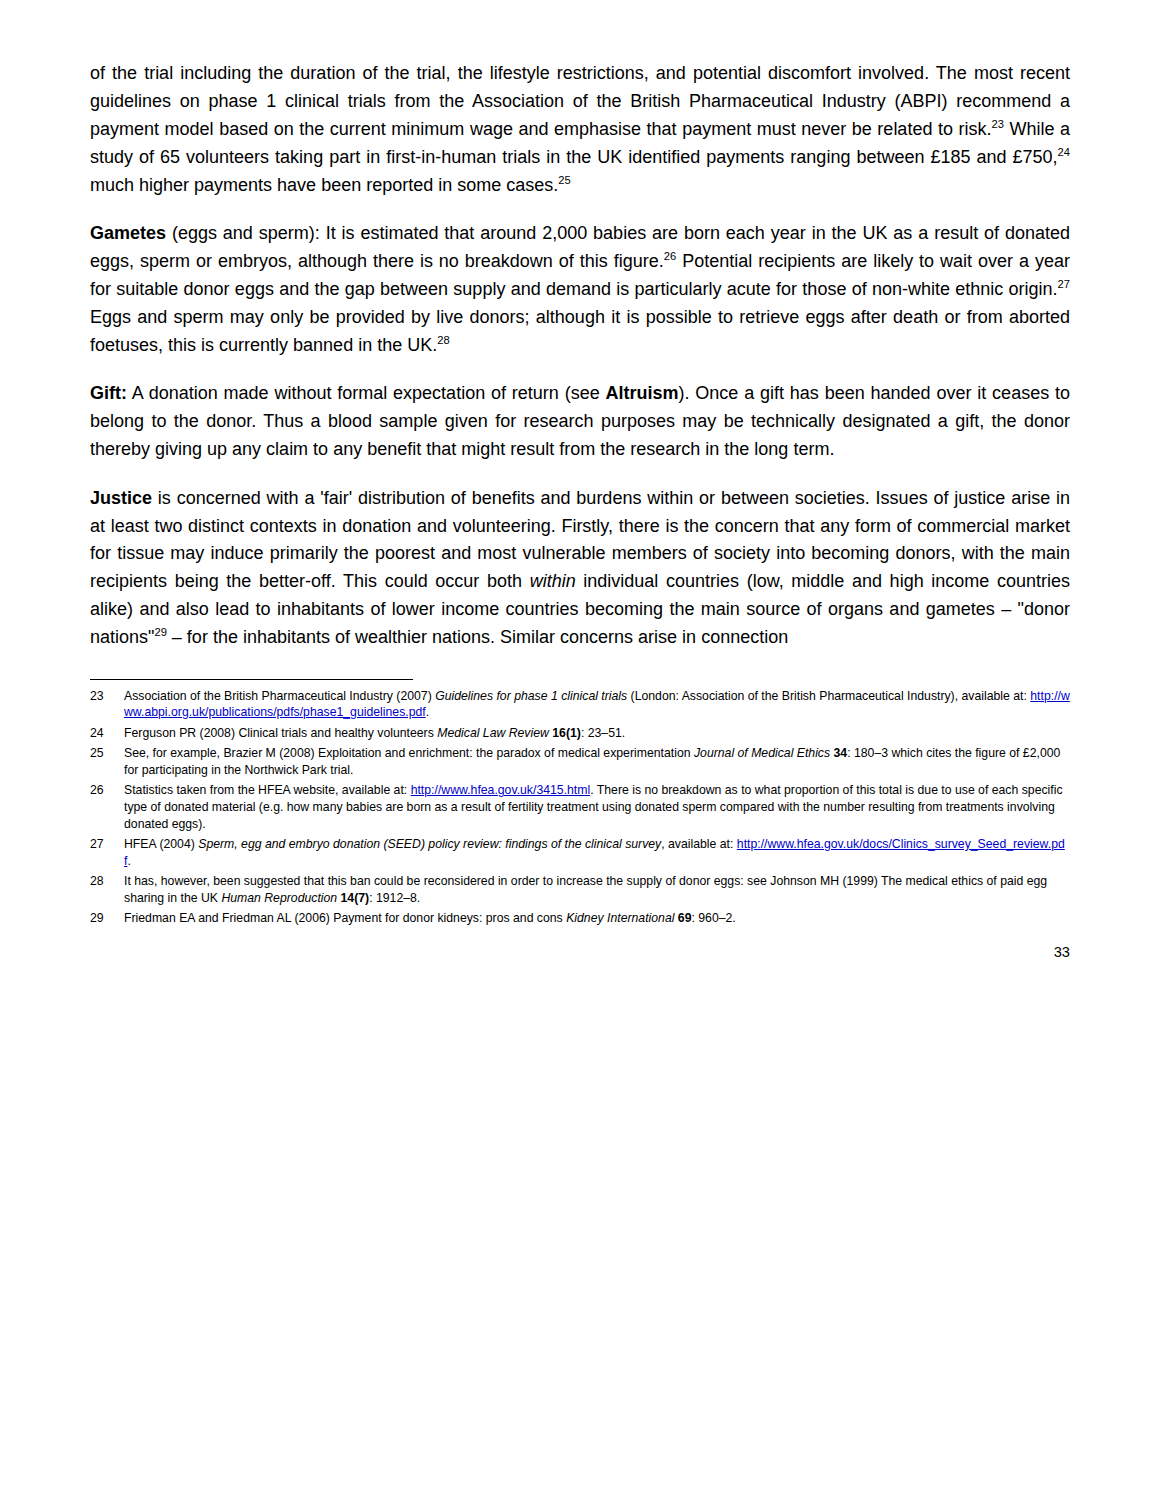of the trial including the duration of the trial, the lifestyle restrictions, and potential discomfort involved. The most recent guidelines on phase 1 clinical trials from the Association of the British Pharmaceutical Industry (ABPI) recommend a payment model based on the current minimum wage and emphasise that payment must never be related to risk.23 While a study of 65 volunteers taking part in first-in-human trials in the UK identified payments ranging between £185 and £750,24 much higher payments have been reported in some cases.25
Gametes (eggs and sperm): It is estimated that around 2,000 babies are born each year in the UK as a result of donated eggs, sperm or embryos, although there is no breakdown of this figure.26 Potential recipients are likely to wait over a year for suitable donor eggs and the gap between supply and demand is particularly acute for those of non-white ethnic origin.27 Eggs and sperm may only be provided by live donors; although it is possible to retrieve eggs after death or from aborted foetuses, this is currently banned in the UK.28
Gift: A donation made without formal expectation of return (see Altruism). Once a gift has been handed over it ceases to belong to the donor. Thus a blood sample given for research purposes may be technically designated a gift, the donor thereby giving up any claim to any benefit that might result from the research in the long term.
Justice is concerned with a 'fair' distribution of benefits and burdens within or between societies. Issues of justice arise in at least two distinct contexts in donation and volunteering. Firstly, there is the concern that any form of commercial market for tissue may induce primarily the poorest and most vulnerable members of society into becoming donors, with the main recipients being the better-off. This could occur both within individual countries (low, middle and high income countries alike) and also lead to inhabitants of lower income countries becoming the main source of organs and gametes – "donor nations"29 – for the inhabitants of wealthier nations. Similar concerns arise in connection
23
Association of the British Pharmaceutical Industry (2007) Guidelines for phase 1 clinical trials (London: Association of the British Pharmaceutical Industry), available at: http://www.abpi.org.uk/publications/pdfs/phase1_guidelines.pdf.
24
Ferguson PR (2008) Clinical trials and healthy volunteers Medical Law Review 16(1): 23–51.
25
See, for example, Brazier M (2008) Exploitation and enrichment: the paradox of medical experimentation Journal of Medical Ethics 34: 180–3 which cites the figure of £2,000 for participating in the Northwick Park trial.
26
Statistics taken from the HFEA website, available at: http://www.hfea.gov.uk/3415.html. There is no breakdown as to what proportion of this total is due to use of each specific type of donated material (e.g. how many babies are born as a result of fertility treatment using donated sperm compared with the number resulting from treatments involving donated eggs).
27
HFEA (2004) Sperm, egg and embryo donation (SEED) policy review: findings of the clinical survey, available at: http://www.hfea.gov.uk/docs/Clinics_survey_Seed_review.pdf.
28
It has, however, been suggested that this ban could be reconsidered in order to increase the supply of donor eggs: see Johnson MH (1999) The medical ethics of paid egg sharing in the UK Human Reproduction 14(7): 1912–8.
29
Friedman EA and Friedman AL (2006) Payment for donor kidneys: pros and cons Kidney International 69: 960–2.
33